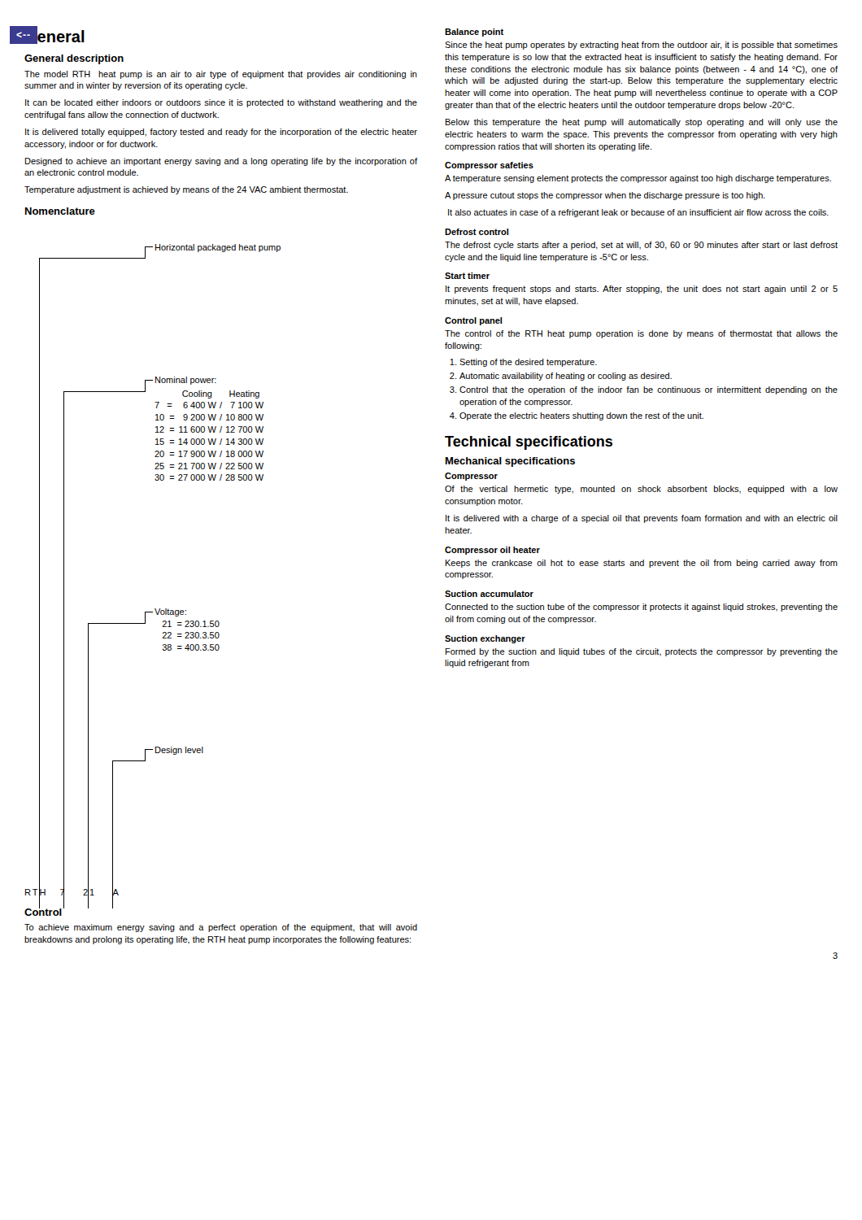<--
General
General description
The model RTH heat pump is an air to air type of equipment that provides air conditioning in summer and in winter by reversion of its operating cycle.
It can be located either indoors or outdoors since it is protected to withstand weathering and the centrifugal fans allow the connection of ductwork.
It is delivered totally equipped, factory tested and ready for the incorporation of the electric heater accessory, indoor or for ductwork.
Designed to achieve an important energy saving and a long operating life by the incorporation of an electronic control module.
Temperature adjustment is achieved by means of the 24 VAC ambient thermostat.
Nomenclature
Horizontal packaged heat pump
Nominal power:
| | Cooling | | Heating |
| 7 = | 6 400 W | / | 7 100 W |
| 10 = | 9 200 W | / | 10 800 W |
| 12 = | 11 600 W | / | 12 700 W |
| 15 = | 14 000 W | / | 14 300 W |
| 20 = | 17 900 W | / | 18 000 W |
| 25 = | 21 700 W | / | 22 500 W |
| 30 = | 27 000 W | / | 28 500 W |
Voltage:
21 = 230.1.50
22 = 230.3.50
38 = 400.3.50
Design level
RTH 7 21 A
Control
To achieve maximum energy saving and a perfect operation of the equipment, that will avoid breakdowns and prolong its operating life, the RTH heat pump incorporates the following features:
Balance point
Since the heat pump operates by extracting heat from the outdoor air, it is possible that sometimes this temperature is so low that the extracted heat is insufficient to satisfy the heating demand. For these conditions the electronic module has six balance points (between - 4 and 14 °C), one of which will be adjusted during the start-up. Below this temperature the supplementary electric heater will come into operation. The heat pump will nevertheless continue to operate with a COP greater than that of the electric heaters until the outdoor temperature drops below -20°C.
Below this temperature the heat pump will automatically stop operating and will only use the electric heaters to warm the space. This prevents the compressor from operating with very high compression ratios that will shorten its operating life.
Compressor safeties
A temperature sensing element protects the compressor against too high discharge temperatures.
A pressure cutout stops the compressor when the discharge pressure is too high.
It also actuates in case of a refrigerant leak or because of an insufficient air flow across the coils.
Defrost control
The defrost cycle starts after a period, set at will, of 30, 60 or 90 minutes after start or last defrost cycle and the liquid line temperature is -5°C or less.
Start timer
It prevents frequent stops and starts. After stopping, the unit does not start again until 2 or 5 minutes, set at will, have elapsed.
Control panel
The control of the RTH heat pump operation is done by means of thermostat that allows the following:
Setting of the desired temperature.
Automatic availability of heating or cooling as desired.
Control that the operation of the indoor fan be continuous or intermittent depending on the operation of the compressor.
Operate the electric heaters shutting down the rest of the unit.
Technical specifications
Mechanical specifications
Compressor
Of the vertical hermetic type, mounted on shock absorbent blocks, equipped with a low consumption motor.
It is delivered with a charge of a special oil that prevents foam formation and with an electric oil heater.
Compressor oil heater
Keeps the crankcase oil hot to ease starts and prevent the oil from being carried away from compressor.
Suction accumulator
Connected to the suction tube of the compressor it protects it against liquid strokes, preventing the oil from coming out of the compressor.
Suction exchanger
Formed by the suction and liquid tubes of the circuit, protects the compressor by preventing the liquid refrigerant from
3